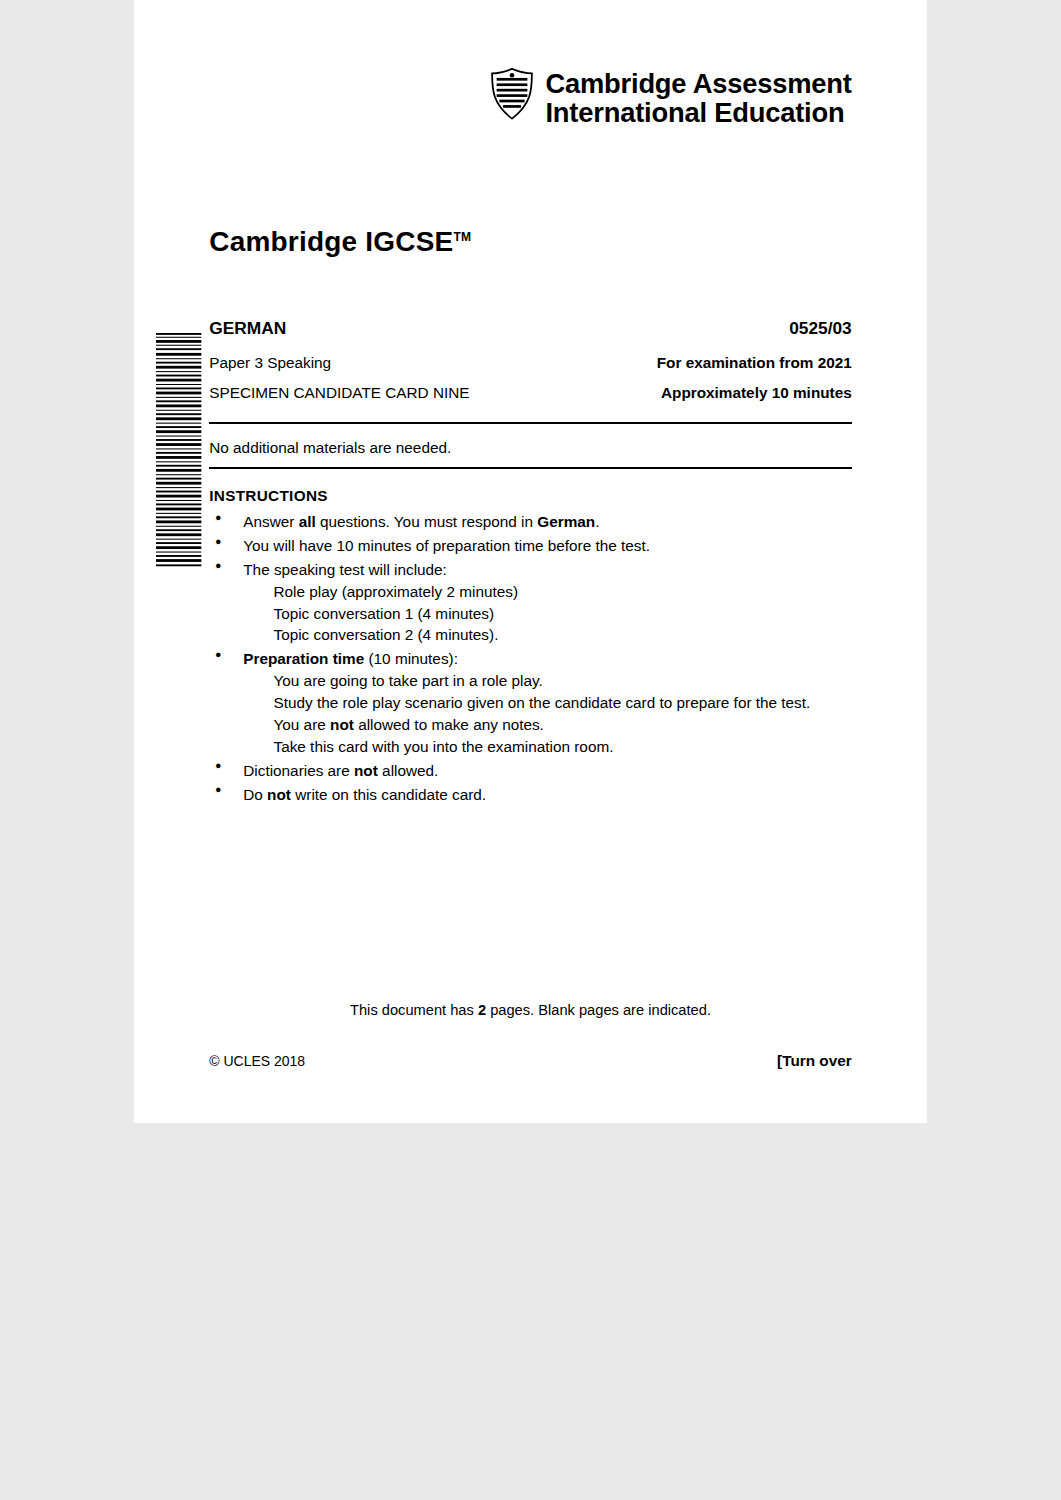Cambridge Assessment International Education
Cambridge IGCSETM
GERMAN 0525/03
Paper 3 Speaking For examination from 2021
SPECIMEN CANDIDATE CARD NINE Approximately 10 minutes
No additional materials are needed.
INSTRUCTIONS
Answer all questions. You must respond in German.
You will have 10 minutes of preparation time before the test.
The speaking test will include:
Role play (approximately 2 minutes)
Topic conversation 1 (4 minutes)
Topic conversation 2 (4 minutes).
Preparation time (10 minutes):
You are going to take part in a role play.
Study the role play scenario given on the candidate card to prepare for the test.
You are not allowed to make any notes.
Take this card with you into the examination room.
Dictionaries are not allowed.
Do not write on this candidate card.
This document has 2 pages. Blank pages are indicated.
© UCLES 2018 [Turn over